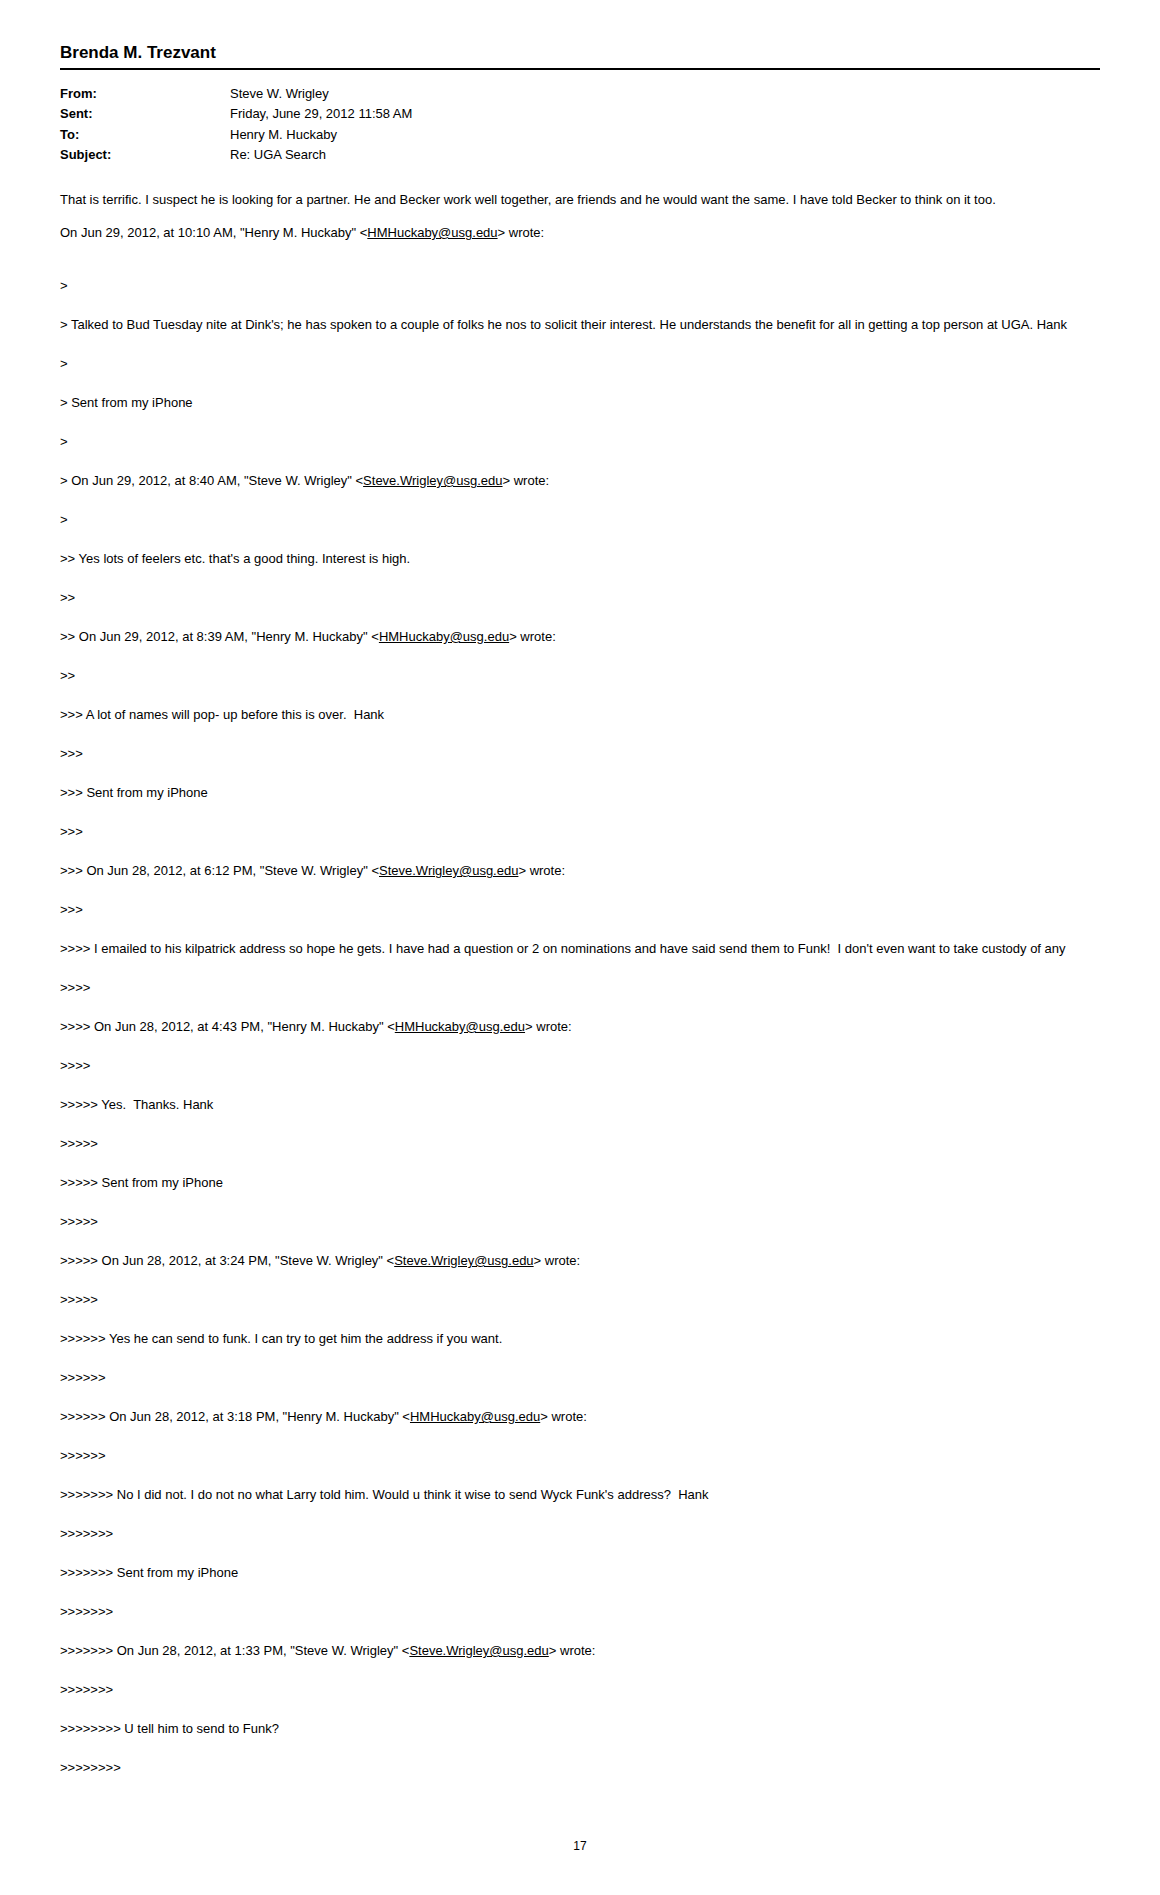Brenda M. Trezvant
| From: | Steve W. Wrigley |
| Sent: | Friday, June 29, 2012 11:58 AM |
| To: | Henry M. Huckaby |
| Subject: | Re: UGA Search |
That is terrific. I suspect he is looking for a partner. He and Becker work well together, are friends and he would want the same. I have told Becker to think on it too.
On Jun 29, 2012, at 10:10 AM, "Henry M. Huckaby" <HMHuckaby@usg.edu> wrote:
> > Talked to Bud Tuesday nite at Dink's; he has spoken to a couple of folks he nos to solicit their interest. He understands the benefit for all in getting a top person at UGA. Hank > > Sent from my iPhone > > On Jun 29, 2012, at 8:40 AM, "Steve W. Wrigley" <Steve.Wrigley@usg.edu> wrote: > >> Yes lots of feelers etc. that's a good thing. Interest is high. >> >> On Jun 29, 2012, at 8:39 AM, "Henry M. Huckaby" <HMHuckaby@usg.edu> wrote: >> >>> A lot of names will pop- up before this is over. Hank >>> >>> Sent from my iPhone >>> >>> On Jun 28, 2012, at 6:12 PM, "Steve W. Wrigley" <Steve.Wrigley@usg.edu> wrote: >>> >>>> I emailed to his kilpatrick address so hope he gets. I have had a question or 2 on nominations and have said send them to Funk! I don't even want to take custody of any >>>> >>>> On Jun 28, 2012, at 4:43 PM, "Henry M. Huckaby" <HMHuckaby@usg.edu> wrote: >>>> >>>>> Yes. Thanks. Hank >>>>> >>>>> Sent from my iPhone >>>>> >>>>> On Jun 28, 2012, at 3:24 PM, "Steve W. Wrigley" <Steve.Wrigley@usg.edu> wrote: >>>>> >>>>>> Yes he can send to funk. I can try to get him the address if you want. >>>>>> >>>>>> On Jun 28, 2012, at 3:18 PM, "Henry M. Huckaby" <HMHuckaby@usg.edu> wrote: >>>>>> >>>>>>> No I did not. I do not no what Larry told him. Would u think it wise to send Wyck Funk's address? Hank >>>>>>> >>>>>>> Sent from my iPhone >>>>>>> >>>>>>> On Jun 28, 2012, at 1:33 PM, "Steve W. Wrigley" <Steve.Wrigley@usg.edu> wrote: >>>>>>> >>>>>>>> U tell him to send to Funk? >>>>>>>>
17